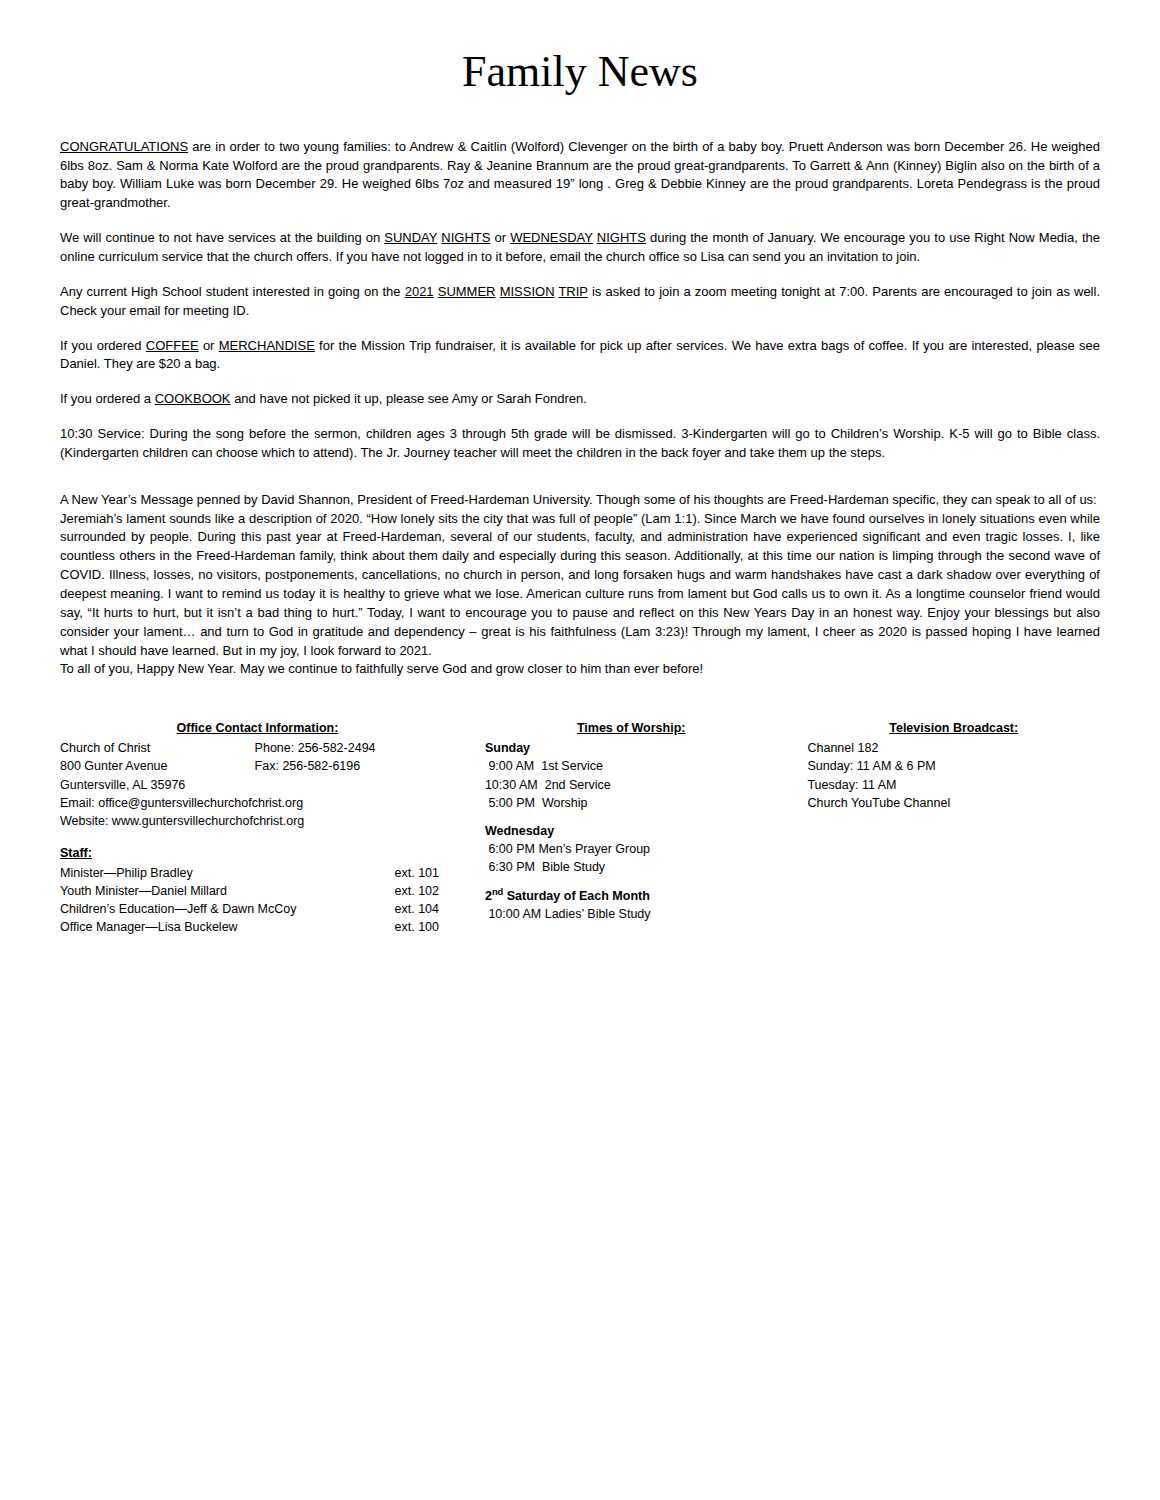Family News
CONGRATULATIONS are in order to two young families: to Andrew & Caitlin (Wolford) Clevenger on the birth of a baby boy. Pruett Anderson was born December 26. He weighed 6lbs 8oz. Sam & Norma Kate Wolford are the proud grandparents. Ray & Jeanine Brannum are the proud great-grandparents. To Garrett & Ann (Kinney) Biglin also on the birth of a baby boy. William Luke was born December 29. He weighed 6lbs 7oz and measured 19” long . Greg & Debbie Kinney are the proud grandparents. Loreta Pendegrass is the proud great-grandmother.
We will continue to not have services at the building on SUNDAY NIGHTS or WEDNESDAY NIGHTS during the month of January. We encourage you to use Right Now Media, the online curriculum service that the church offers. If you have not logged in to it before, email the church office so Lisa can send you an invitation to join.
Any current High School student interested in going on the 2021 SUMMER MISSION TRIP is asked to join a zoom meeting tonight at 7:00. Parents are encouraged to join as well. Check your email for meeting ID.
If you ordered COFFEE or MERCHANDISE for the Mission Trip fundraiser, it is available for pick up after services. We have extra bags of coffee. If you are interested, please see Daniel. They are $20 a bag.
If you ordered a COOKBOOK and have not picked it up, please see Amy or Sarah Fondren.
10:30 Service: During the song before the sermon, children ages 3 through 5th grade will be dismissed. 3-Kindergarten will go to Children’s Worship. K-5 will go to Bible class. (Kindergarten children can choose which to attend). The Jr. Journey teacher will meet the children in the back foyer and take them up the steps.
A New Year’s Message penned by David Shannon, President of Freed-Hardeman University. Though some of his thoughts are Freed-Hardeman specific, they can speak to all of us:
Jeremiah’s lament sounds like a description of 2020. “How lonely sits the city that was full of people” (Lam 1:1). Since March we have found ourselves in lonely situations even while surrounded by people. During this past year at Freed-Hardeman, several of our students, faculty, and administration have experienced significant and even tragic losses. I, like countless others in the Freed-Hardeman family, think about them daily and especially during this season. Additionally, at this time our nation is limping through the second wave of COVID. Illness, losses, no visitors, postponements, cancellations, no church in person, and long forsaken hugs and warm handshakes have cast a dark shadow over everything of deepest meaning. I want to remind us today it is healthy to grieve what we lose. American culture runs from lament but God calls us to own it. As a longtime counselor friend would say, “It hurts to hurt, but it isn’t a bad thing to hurt.” Today, I want to encourage you to pause and reflect on this New Years Day in an honest way. Enjoy your blessings but also consider your lament… and turn to God in gratitude and dependency – great is his faithfulness (Lam 3:23)! Through my lament, I cheer as 2020 is passed hoping I have learned what I should have learned. But in my joy, I look forward to 2021.
To all of you, Happy New Year. May we continue to faithfully serve God and grow closer to him than ever before!
Office Contact Information:
| Church of Christ | Phone: 256-582-2494 |
| 800 Gunter Avenue | Fax: 256-582-6196 |
| Guntersville, AL 35976 |
| Email: office@guntersvillechurchofchrist.org |
| Website: www.guntersvillechurchofchrist.org |
Staff:
| Minister—Philip Bradley | ext. 101 |
| Youth Minister—Daniel Millard | ext. 102 |
| Children’s Education—Jeff & Dawn McCoy | ext. 104 |
| Office Manager—Lisa Buckelew | ext. 100 |
Times of Worship:
Sunday
9:00 AM 1st Service
10:30 AM 2nd Service
5:00 PM Worship
Wednesday
6:00 PM Men’s Prayer Group
6:30 PM Bible Study
2nd Saturday of Each Month
10:00 AM Ladies’ Bible Study
Television Broadcast:
Channel 182
Sunday: 11 AM & 6 PM
Tuesday: 11 AM
Church YouTube Channel